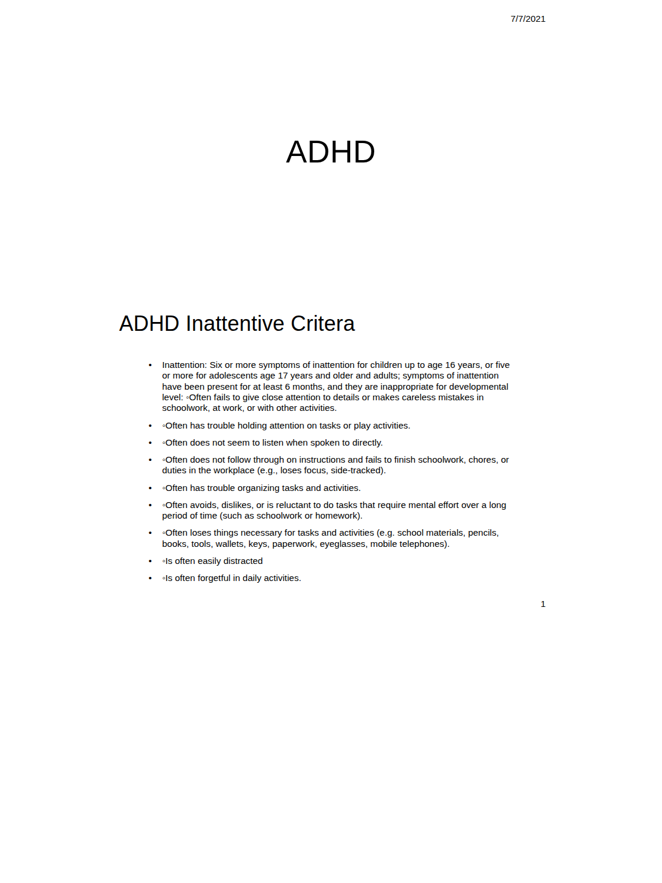7/7/2021
ADHD
ADHD Inattentive Critera
Inattention: Six or more symptoms of inattention for children up to age 16 years, or five or more for adolescents age 17 years and older and adults; symptoms of inattention have been present for at least 6 months, and they are inappropriate for developmental level: ◦Often fails to give close attention to details or makes careless mistakes in schoolwork, at work, or with other activities.
◦Often has trouble holding attention on tasks or play activities.
◦Often does not seem to listen when spoken to directly.
◦Often does not follow through on instructions and fails to finish schoolwork, chores, or duties in the workplace (e.g., loses focus, side-tracked).
◦Often has trouble organizing tasks and activities.
◦Often avoids, dislikes, or is reluctant to do tasks that require mental effort over a long period of time (such as schoolwork or homework).
◦Often loses things necessary for tasks and activities (e.g. school materials, pencils, books, tools, wallets, keys, paperwork, eyeglasses, mobile telephones).
◦Is often easily distracted
◦Is often forgetful in daily activities.
1